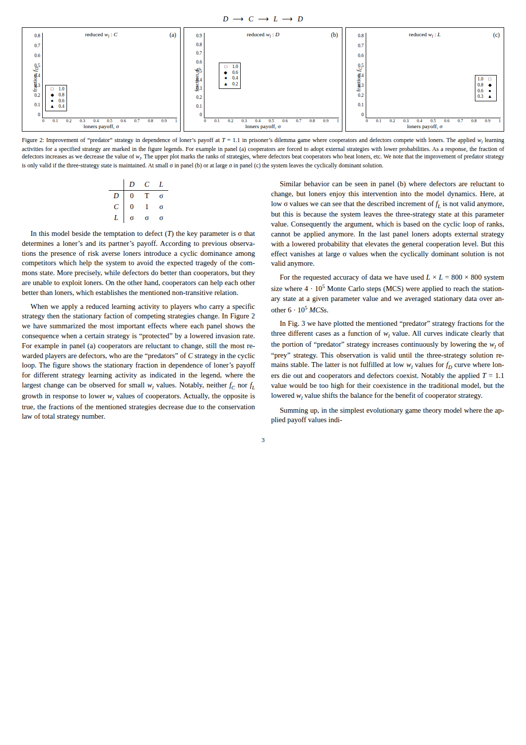D ⟶ C ⟶ L ⟶ D
reduced wl : C
(a)
fraction, fD
0.80.70.60.50.40.30.20.10
00.10.20.30.40.50.60.70.80.91
loners payoff, σ
□1.0
◆0.8
●0.6
▲0.4
reduced wl : D
(b)
fraction, fL
0.90.80.70.60.50.40.30.20.10
00.10.20.30.40.50.60.70.80.91
loners payoff, σ
□1.0
◆0.6
●0.4
▲0.2
reduced wl : L
(c)
fraction, fC
0.80.70.60.50.40.30.20.10
00.10.20.30.40.50.60.70.80.91
loners payoff, σ
1.0□
0.8◆
0.6●
0.3▲
Figure 2: Improvement of “predator” strategy in dependence of loner’s payoff at T = 1.1 in prisoner’s dilemma game where cooperators and defectors compete with loners. The applied wl learning activities for a specified strategy are marked in the figure legends. For example in panel (a) cooperators are forced to adopt external strategies with lower probabilities. As a response, the fraction of defectors increases as we decrease the value of wl. The upper plot marks the ranks of strategies, where defectors beat cooperators who beat loners, etc. We note that the improvement of predator strategy is only valid if the three-strategy state is maintained. At small σ in panel (b) or at large σ in panel (c) the system leaves the cyclically dominant solution.
| | D | C | L |
| --- | --- | --- | --- |
| D | 0 | T | σ |
| C | 0 | 1 | σ |
| L | σ | σ | σ |
In this model beside the temptation to defect (T) the key parameter is σ that determines a loner’s and its partner’s payoff. According to previous observations the presence of risk averse loners introduce a cyclic dominance among competitors which help the system to avoid the expected tragedy of the commons state. More precisely, while defectors do better than cooperators, but they are unable to exploit loners. On the other hand, cooperators can help each other better than loners, which establishes the mentioned non-transitive relation.
When we apply a reduced learning activity to players who carry a specific strategy then the stationary faction of competing strategies change. In Figure 2 we have summarized the most important effects where each panel shows the consequence when a certain strategy is “protected” by a lowered invasion rate. For example in panel (a) cooperators are reluctant to change, still the most rewarded players are defectors, who are the “predators” of C strategy in the cyclic loop. The figure shows the stationary fraction in dependence of loner’s payoff for different strategy learning activity as indicated in the legend, where the largest change can be observed for small wl values. Notably, neither fC nor fL growth in response to lower wl values of cooperators. Actually, the opposite is true, the fractions of the mentioned strategies decrease due to the conservation law of total strategy number.
Similar behavior can be seen in panel (b) where defectors are reluctant to change, but loners enjoy this intervention into the model dynamics. Here, at low σ values we can see that the described increment of fL is not valid anymore, but this is because the system leaves the three-strategy state at this parameter value. Consequently the argument, which is based on the cyclic loop of ranks, cannot be applied anymore. In the last panel loners adopts external strategy with a lowered probability that elevates the general cooperation level. But this effect vanishes at large σ values when the cyclically dominant solution is not valid anymore.
For the requested accuracy of data we have used L × L = 800 × 800 system size where 4 · 105 Monte Carlo steps (MCS) were applied to reach the stationary state at a given parameter value and we averaged stationary data over another 6 · 105 MCSs.
In Fig. 3 we have plotted the mentioned “predator” strategy fractions for the three different cases as a function of wl value. All curves indicate clearly that the portion of “predator” strategy increases continuously by lowering the wl of “prey” strategy. This observation is valid until the three-strategy solution remains stable. The latter is not fulfilled at low wl values for fD curve where loners die out and cooperators and defectors coexist. Notably the applied T = 1.1 value would be too high for their coexistence in the traditional model, but the lowered wl value shifts the balance for the benefit of cooperator strategy.
Summing up, in the simplest evolutionary game theory model where the applied payoff values indi-
3